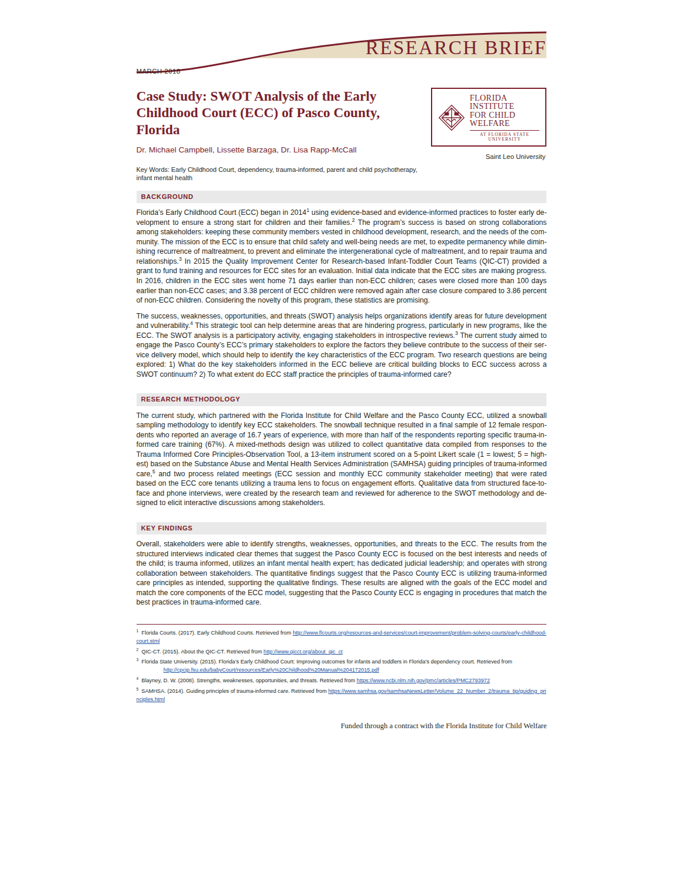RESEARCH BRIEF
MARCH 2018
Case Study: SWOT Analysis of the Early Childhood Court (ECC) of Pasco County, Florida
Dr. Michael Campbell, Lissette Barzaga, Dr. Lisa Rapp-McCall
Key Words: Early Childhood Court, dependency, trauma-informed, parent and child psychotherapy, infant mental health
FLORIDA
INSTITUTE
FOR CHILD
WELFARE
AT FLORIDA STATE UNIVERSITY
Saint Leo University
BACKGROUND
Florida’s Early Childhood Court (ECC) began in 20141 using evidence-based and evidence-informed practices to foster early development to ensure a strong start for children and their families.2 The program’s success is based on strong collaborations among stakeholders: keeping these community members vested in childhood development, research, and the needs of the community. The mission of the ECC is to ensure that child safety and well-being needs are met, to expedite permanency while diminishing recurrence of maltreatment, to prevent and eliminate the intergenerational cycle of maltreatment, and to repair trauma and relationships.3 In 2015 the Quality Improvement Center for Research-based Infant-Toddler Court Teams (QIC-CT) provided a grant to fund training and resources for ECC sites for an evaluation. Initial data indicate that the ECC sites are making progress. In 2016, children in the ECC sites went home 71 days earlier than non-ECC children; cases were closed more than 100 days earlier than non-ECC cases; and 3.38 percent of ECC children were removed again after case closure compared to 3.86 percent of non-ECC children. Considering the novelty of this program, these statistics are promising.
The success, weaknesses, opportunities, and threats (SWOT) analysis helps organizations identify areas for future development and vulnerability.4 This strategic tool can help determine areas that are hindering progress, particularly in new programs, like the ECC. The SWOT analysis is a participatory activity, engaging stakeholders in introspective reviews.3 The current study aimed to engage the Pasco County’s ECC’s primary stakeholders to explore the factors they believe contribute to the success of their service delivery model, which should help to identify the key characteristics of the ECC program. Two research questions are being explored: 1) What do the key stakeholders informed in the ECC believe are critical building blocks to ECC success across a SWOT continuum? 2) To what extent do ECC staff practice the principles of trauma-informed care?
RESEARCH METHODOLOGY
The current study, which partnered with the Florida Institute for Child Welfare and the Pasco County ECC, utilized a snowball sampling methodology to identify key ECC stakeholders. The snowball technique resulted in a final sample of 12 female respondents who reported an average of 16.7 years of experience, with more than half of the respondents reporting specific trauma-informed care training (67%). A mixed-methods design was utilized to collect quantitative data compiled from responses to the Trauma Informed Core Principles-Observation Tool, a 13-item instrument scored on a 5-point Likert scale (1 = lowest; 5 = highest) based on the Substance Abuse and Mental Health Services Administration (SAMHSA) guiding principles of trauma-informed care,5 and two process related meetings (ECC session and monthly ECC community stakeholder meeting) that were rated based on the ECC core tenants utilizing a trauma lens to focus on engagement efforts. Qualitative data from structured face-to-face and phone interviews, were created by the research team and reviewed for adherence to the SWOT methodology and designed to elicit interactive discussions among stakeholders.
KEY FINDINGS
Overall, stakeholders were able to identify strengths, weaknesses, opportunities, and threats to the ECC. The results from the structured interviews indicated clear themes that suggest the Pasco County ECC is focused on the best interests and needs of the child; is trauma informed, utilizes an infant mental health expert; has dedicated judicial leadership; and operates with strong collaboration between stakeholders. The quantitative findings suggest that the Pasco County ECC is utilizing trauma-informed care principles as intended, supporting the qualitative findings. These results are aligned with the goals of the ECC model and match the core components of the ECC model, suggesting that the Pasco County ECC is engaging in procedures that match the best practices in trauma-informed care.
1 Florida Courts. (2017). Early Childhood Courts. Retrieved from http://www.flcourts.org/resources-and-services/court-improvement/problem-solving-courts/early-childhood-court.stml
2 QIC-CT. (2015). About the QIC-CT. Retrieved from http://www.qicct.org/about_qic_ct
3 Florida State University. (2015). Florida’s Early Childhood Court: Improving outcomes for infants and toddlers in Florida’s dependency court. Retrieved from http://cpcip.fsu.edu/babyCourt/resources/Early%20Childhood%20Manual%204172015.pdf
4 Blayney, D. W. (2008). Strengths, weaknesses, opportunities, and threats. Retrieved from https://www.ncbi.nlm.nih.gov/pmc/articles/PMC2793972
5 SAMHSA. (2014). Guiding principles of trauma-informed care. Retrieved from https://www.samhsa.gov/samhsaNewsLetter/Volume_22_Number_2/trauma_tip/guiding_principles.html
Funded through a contract with the Florida Institute for Child Welfare